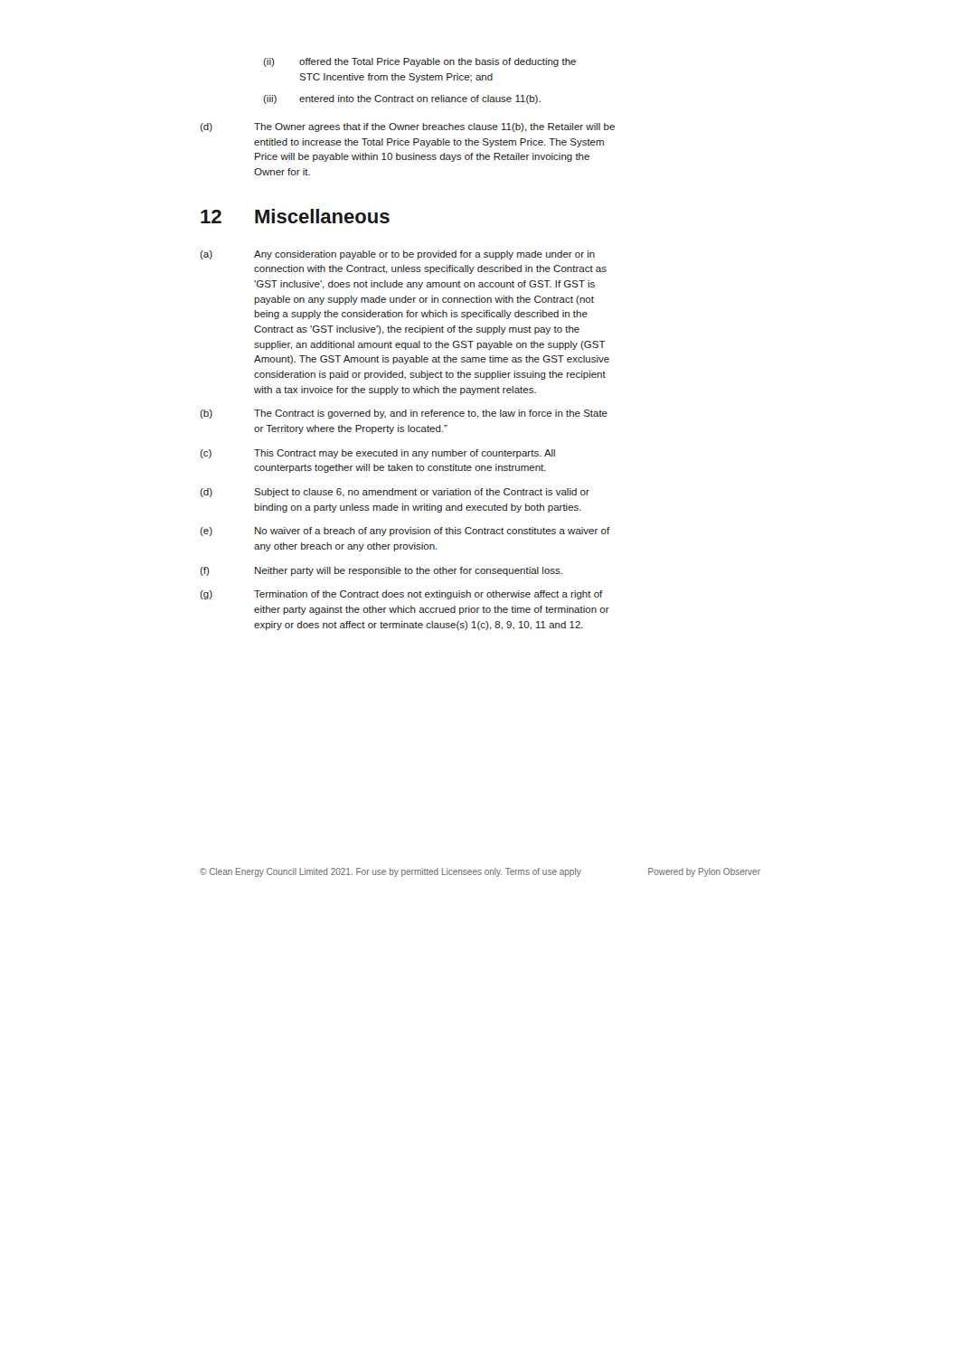(ii)
offered the Total Price Payable on the basis of deducting the STC Incentive from the System Price; and
(iii)
entered into the Contract on reliance of clause 11(b).
(d)
The Owner agrees that if the Owner breaches clause 11(b), the Retailer will be entitled to increase the Total Price Payable to the System Price. The System Price will be payable within 10 business days of the Retailer invoicing the Owner for it.
12 Miscellaneous
(a)
Any consideration payable or to be provided for a supply made under or in connection with the Contract, unless specifically described in the Contract as 'GST inclusive', does not include any amount on account of GST. If GST is payable on any supply made under or in connection with the Contract (not being a supply the consideration for which is specifically described in the Contract as 'GST inclusive'), the recipient of the supply must pay to the supplier, an additional amount equal to the GST payable on the supply (GST Amount). The GST Amount is payable at the same time as the GST exclusive consideration is paid or provided, subject to the supplier issuing the recipient with a tax invoice for the supply to which the payment relates.
(b)
The Contract is governed by, and in reference to, the law in force in the State or Territory where the Property is located.”
(c)
This Contract may be executed in any number of counterparts. All counterparts together will be taken to constitute one instrument.
(d)
Subject to clause 6, no amendment or variation of the Contract is valid or binding on a party unless made in writing and executed by both parties.
(e)
No waiver of a breach of any provision of this Contract constitutes a waiver of any other breach or any other provision.
(f)
Neither party will be responsible to the other for consequential loss.
(g)
Termination of the Contract does not extinguish or otherwise affect a right of either party against the other which accrued prior to the time of termination or expiry or does not affect or terminate clause(s) 1(c), 8, 9, 10, 11 and 12.
© Clean Energy Council Limited 2021. For use by permitted Licensees only. Terms of use apply
Powered by Pylon Observer